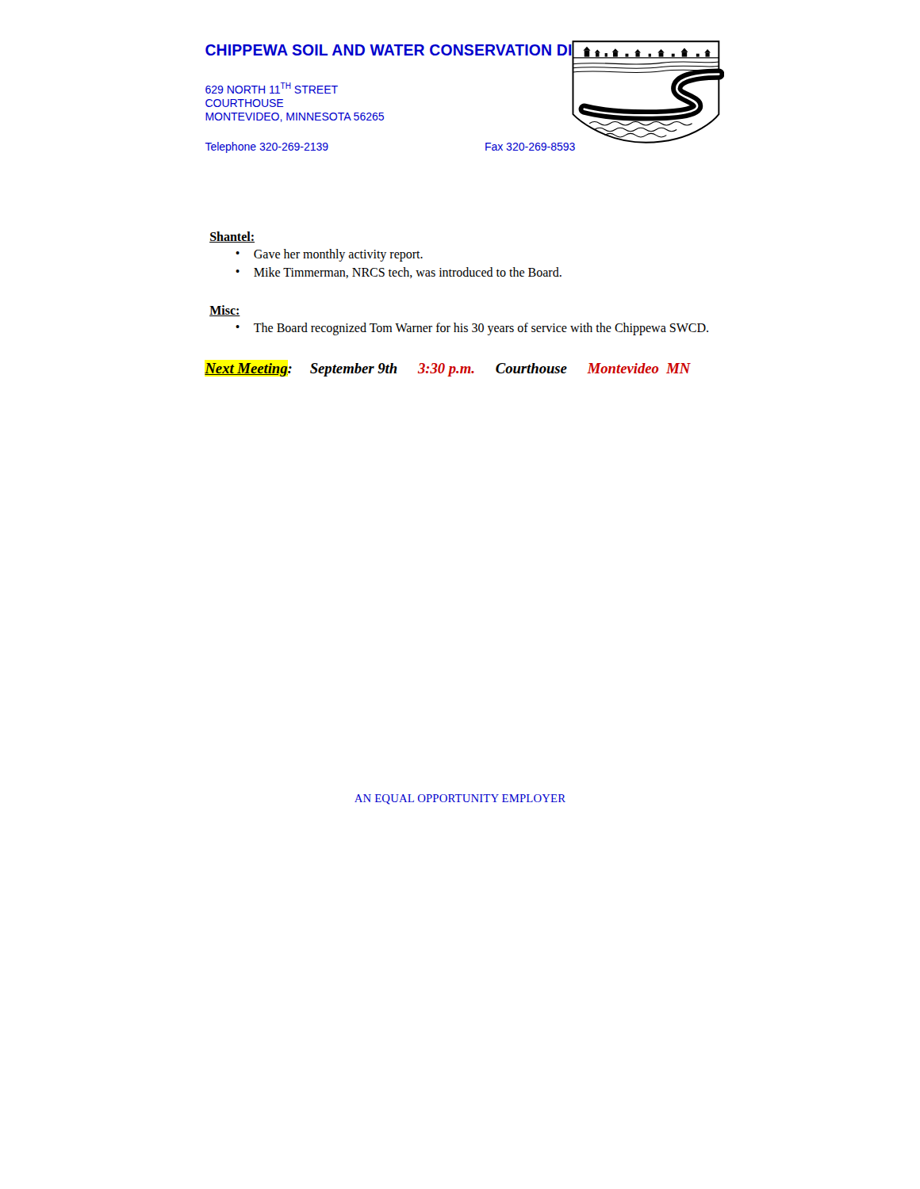CHIPPEWA SOIL AND WATER CONSERVATION DISTRICT
629 NORTH 11TH STREET
COURTHOUSE
MONTEVIDEO, MINNESOTA 56265
Telephone 320-269-2139Fax 320-269-8593
Shantel:
Gave her monthly activity report.
Mike Timmerman, NRCS tech, was introduced to the Board.
Misc:
The Board recognized Tom Warner for his 30 years of service with the Chippewa SWCD.
Next Meeting: September 9th 3:30 p.m. Courthouse Montevideo MN
AN EQUAL OPPORTUNITY EMPLOYER